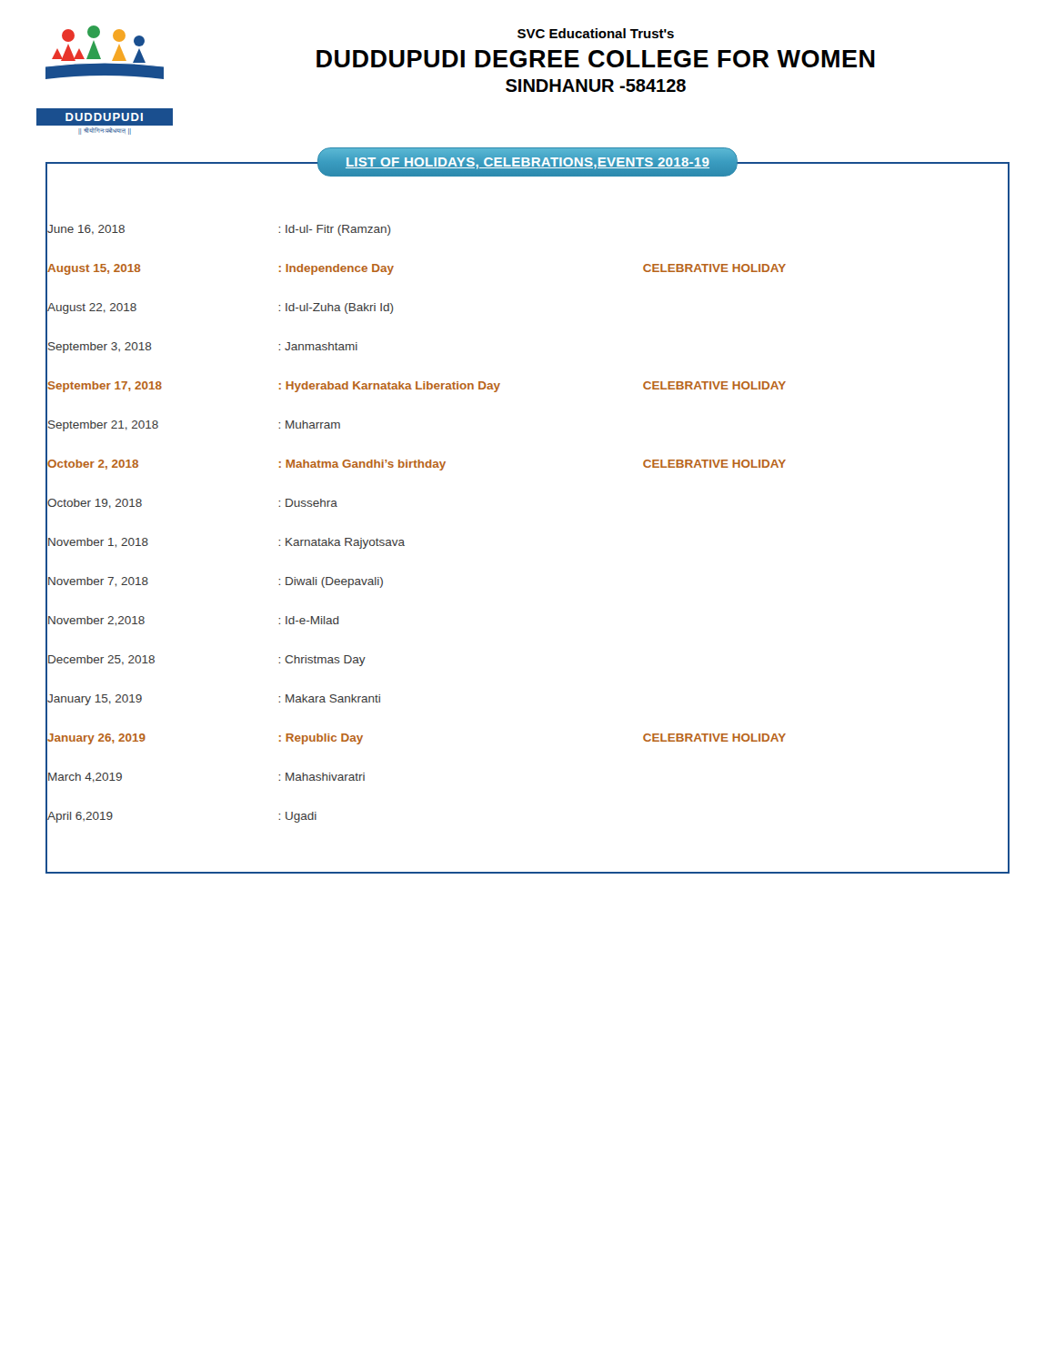DUDDUPUDI
|| श्रीयोगिनः प्रबोधयात् ||
SVC Educational Trust's
DUDDUPUDI DEGREE COLLEGE FOR WOMEN
SINDHANUR -584128
LIST OF HOLIDAYS, CELEBRATIONS,EVENTS 2018-19
| June 16, 2018 | : Id-ul- Fitr (Ramzan) | |
| August 15, 2018 | : Independence Day | CELEBRATIVE HOLIDAY |
| August 22, 2018 | : Id-ul-Zuha (Bakri Id) | |
| September 3, 2018 | : Janmashtami | |
| September 17, 2018 | : Hyderabad Karnataka Liberation Day | CELEBRATIVE HOLIDAY |
| September 21, 2018 | : Muharram | |
| October 2, 2018 | : Mahatma Gandhi’s birthday | CELEBRATIVE HOLIDAY |
| October 19, 2018 | : Dussehra | |
| November 1, 2018 | : Karnataka Rajyotsava | |
| November 7, 2018 | : Diwali (Deepavali) | |
| November 2,2018 | : Id-e-Milad | |
| December 25, 2018 | : Christmas Day | |
| January 15, 2019 | : Makara Sankranti | |
| January 26, 2019 | : Republic Day | CELEBRATIVE HOLIDAY |
| March 4,2019 | : Mahashivaratri | |
| April 6,2019 | : Ugadi | |